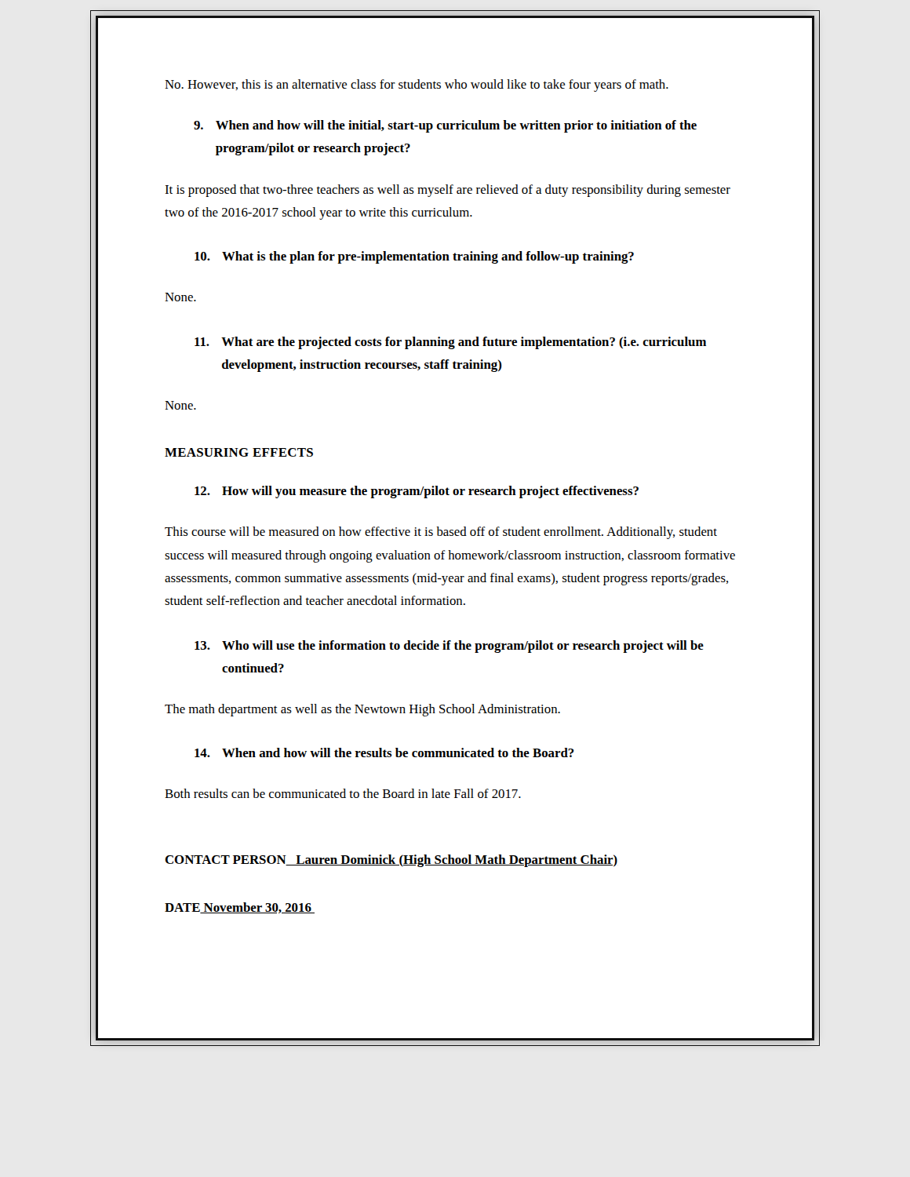No. However, this is an alternative class for students who would like to take four years of math.
9. When and how will the initial, start-up curriculum be written prior to initiation of the program/pilot or research project?
It is proposed that two-three teachers as well as myself are relieved of a duty responsibility during semester two of the 2016-2017 school year to write this curriculum.
10. What is the plan for pre-implementation training and follow-up training?
None.
11. What are the projected costs for planning and future implementation? (i.e. curriculum development, instruction recourses, staff training)
None.
MEASURING EFFECTS
12. How will you measure the program/pilot or research project effectiveness?
This course will be measured on how effective it is based off of student enrollment. Additionally, student success will measured through ongoing evaluation of homework/classroom instruction, classroom formative assessments, common summative assessments (mid-year and final exams), student progress reports/grades, student self-reflection and teacher anecdotal information.
13. Who will use the information to decide if the program/pilot or research project will be continued?
The math department as well as the Newtown High School Administration.
14. When and how will the results be communicated to the Board?
Both results can be communicated to the Board in late Fall of 2017.
CONTACT PERSON Lauren Dominick (High School Math Department Chair)
DATE November 30, 2016